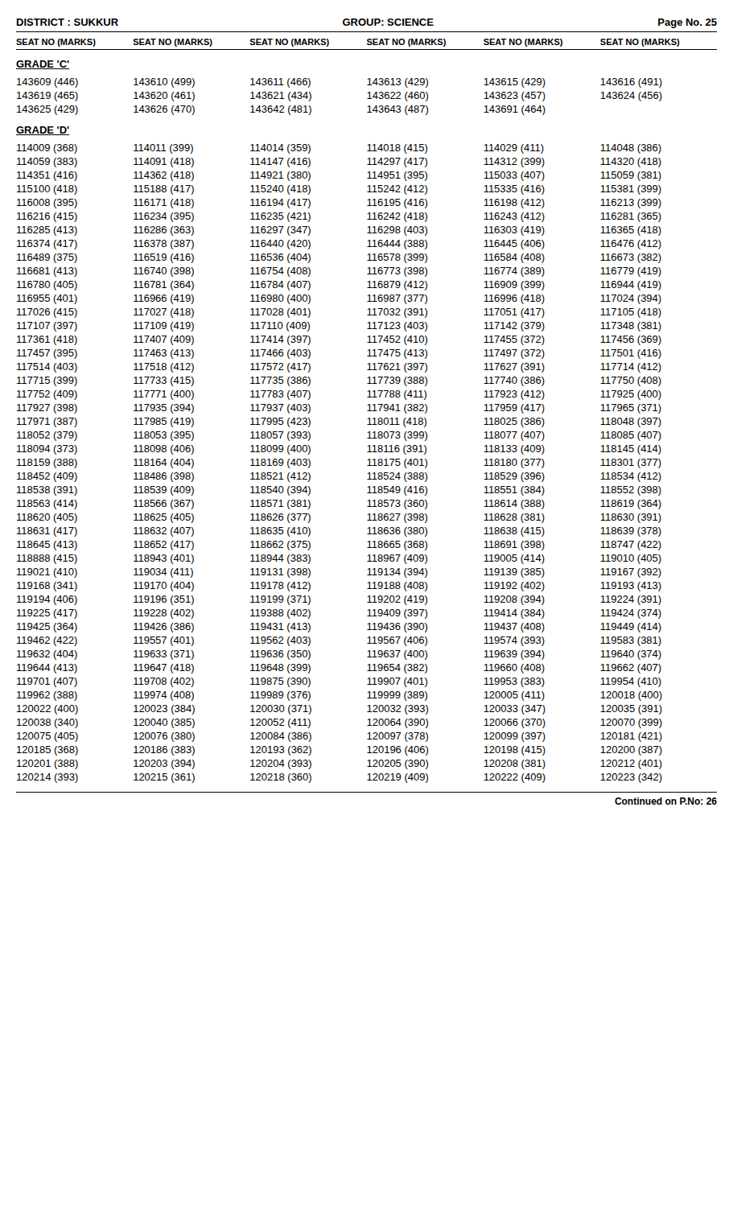DISTRICT : SUKKUR
GROUP: SCIENCE
Page No. 25
SEAT NO (MARKS) SEAT NO (MARKS) SEAT NO (MARKS) SEAT NO (MARKS) SEAT NO (MARKS) SEAT NO (MARKS)
GRADE 'C'
| 143609 (446) | 143610 (499) | 143611 (466) | 143613 (429) | 143615 (429) | 143616 (491) |
| 143619 (465) | 143620 (461) | 143621 (434) | 143622 (460) | 143623 (457) | 143624 (456) |
| 143625 (429) | 143626 (470) | 143642 (481) | 143643 (487) | 143691 (464) | |
GRADE 'D'
| 114009 (368) | 114011 (399) | 114014 (359) | 114018 (415) | 114029 (411) | 114048 (386) |
| 114059 (383) | 114091 (418) | 114147 (416) | 114297 (417) | 114312 (399) | 114320 (418) |
| 114351 (416) | 114362 (418) | 114921 (380) | 114951 (395) | 115033 (407) | 115059 (381) |
| 115100 (418) | 115188 (417) | 115240 (418) | 115242 (412) | 115335 (416) | 115381 (399) |
| 116008 (395) | 116171 (418) | 116194 (417) | 116195 (416) | 116198 (412) | 116213 (399) |
| 116216 (415) | 116234 (395) | 116235 (421) | 116242 (418) | 116243 (412) | 116281 (365) |
| 116285 (413) | 116286 (363) | 116297 (347) | 116298 (403) | 116303 (419) | 116365 (418) |
| 116374 (417) | 116378 (387) | 116440 (420) | 116444 (388) | 116445 (406) | 116476 (412) |
| 116489 (375) | 116519 (416) | 116536 (404) | 116578 (399) | 116584 (408) | 116673 (382) |
| 116681 (413) | 116740 (398) | 116754 (408) | 116773 (398) | 116774 (389) | 116779 (419) |
| 116780 (405) | 116781 (364) | 116784 (407) | 116879 (412) | 116909 (399) | 116944 (419) |
| 116955 (401) | 116966 (419) | 116980 (400) | 116987 (377) | 116996 (418) | 117024 (394) |
| 117026 (415) | 117027 (418) | 117028 (401) | 117032 (391) | 117051 (417) | 117105 (418) |
| 117107 (397) | 117109 (419) | 117110 (409) | 117123 (403) | 117142 (379) | 117348 (381) |
| 117361 (418) | 117407 (409) | 117414 (397) | 117452 (410) | 117455 (372) | 117456 (369) |
| 117457 (395) | 117463 (413) | 117466 (403) | 117475 (413) | 117497 (372) | 117501 (416) |
| 117514 (403) | 117518 (412) | 117572 (417) | 117621 (397) | 117627 (391) | 117714 (412) |
| 117715 (399) | 117733 (415) | 117735 (386) | 117739 (388) | 117740 (386) | 117750 (408) |
| 117752 (409) | 117771 (400) | 117783 (407) | 117788 (411) | 117923 (412) | 117925 (400) |
| 117927 (398) | 117935 (394) | 117937 (403) | 117941 (382) | 117959 (417) | 117965 (371) |
| 117971 (387) | 117985 (419) | 117995 (423) | 118011 (418) | 118025 (386) | 118048 (397) |
| 118052 (379) | 118053 (395) | 118057 (393) | 118073 (399) | 118077 (407) | 118085 (407) |
| 118094 (373) | 118098 (406) | 118099 (400) | 118116 (391) | 118133 (409) | 118145 (414) |
| 118159 (388) | 118164 (404) | 118169 (403) | 118175 (401) | 118180 (377) | 118301 (377) |
| 118452 (409) | 118486 (398) | 118521 (412) | 118524 (388) | 118529 (396) | 118534 (412) |
| 118538 (391) | 118539 (409) | 118540 (394) | 118549 (416) | 118551 (384) | 118552 (398) |
| 118563 (414) | 118566 (367) | 118571 (381) | 118573 (360) | 118614 (388) | 118619 (364) |
| 118620 (405) | 118625 (405) | 118626 (377) | 118627 (398) | 118628 (381) | 118630 (391) |
| 118631 (417) | 118632 (407) | 118635 (410) | 118636 (380) | 118638 (415) | 118639 (378) |
| 118645 (413) | 118652 (417) | 118662 (375) | 118665 (368) | 118691 (398) | 118747 (422) |
| 118888 (415) | 118943 (401) | 118944 (383) | 118967 (409) | 119005 (414) | 119010 (405) |
| 119021 (410) | 119034 (411) | 119131 (398) | 119134 (394) | 119139 (385) | 119167 (392) |
| 119168 (341) | 119170 (404) | 119178 (412) | 119188 (408) | 119192 (402) | 119193 (413) |
| 119194 (406) | 119196 (351) | 119199 (371) | 119202 (419) | 119208 (394) | 119224 (391) |
| 119225 (417) | 119228 (402) | 119388 (402) | 119409 (397) | 119414 (384) | 119424 (374) |
| 119425 (364) | 119426 (386) | 119431 (413) | 119436 (390) | 119437 (408) | 119449 (414) |
| 119462 (422) | 119557 (401) | 119562 (403) | 119567 (406) | 119574 (393) | 119583 (381) |
| 119632 (404) | 119633 (371) | 119636 (350) | 119637 (400) | 119639 (394) | 119640 (374) |
| 119644 (413) | 119647 (418) | 119648 (399) | 119654 (382) | 119660 (408) | 119662 (407) |
| 119701 (407) | 119708 (402) | 119875 (390) | 119907 (401) | 119953 (383) | 119954 (410) |
| 119962 (388) | 119974 (408) | 119989 (376) | 119999 (389) | 120005 (411) | 120018 (400) |
| 120022 (400) | 120023 (384) | 120030 (371) | 120032 (393) | 120033 (347) | 120035 (391) |
| 120038 (340) | 120040 (385) | 120052 (411) | 120064 (390) | 120066 (370) | 120070 (399) |
| 120075 (405) | 120076 (380) | 120084 (386) | 120097 (378) | 120099 (397) | 120181 (421) |
| 120185 (368) | 120186 (383) | 120193 (362) | 120196 (406) | 120198 (415) | 120200 (387) |
| 120201 (388) | 120203 (394) | 120204 (393) | 120205 (390) | 120208 (381) | 120212 (401) |
| 120214 (393) | 120215 (361) | 120218 (360) | 120219 (409) | 120222 (409) | 120223 (342) |
Continued on P.No: 26